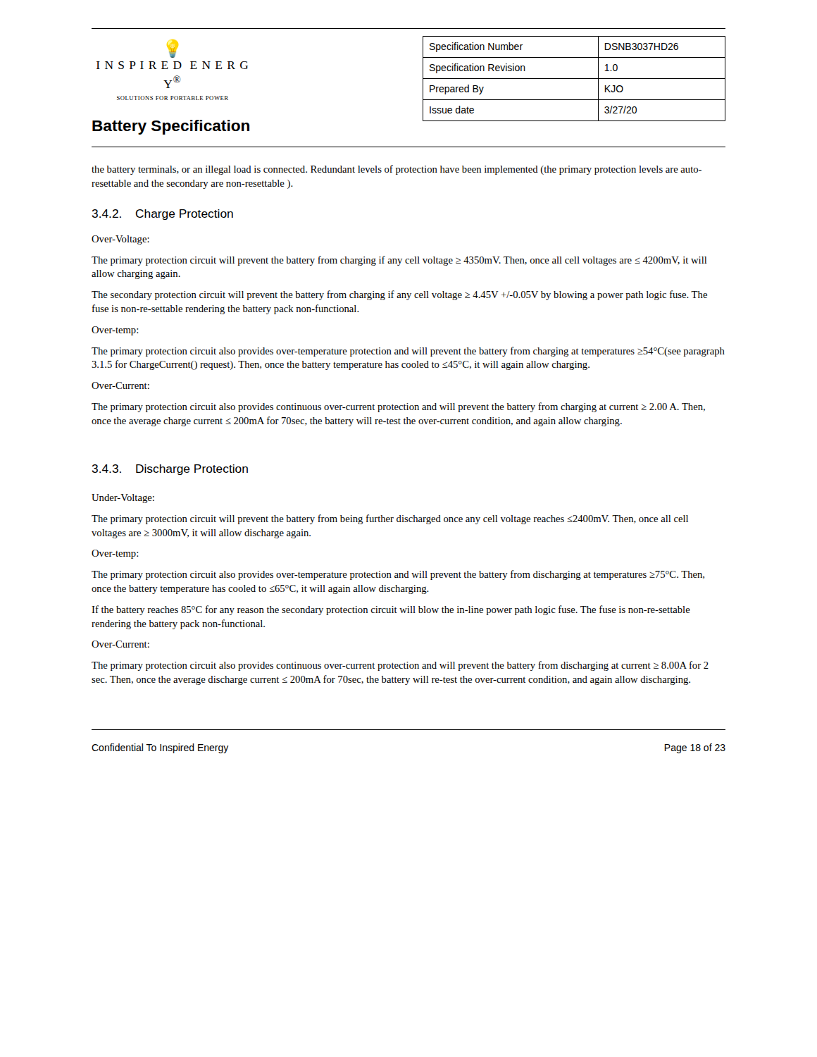💡
I N S P I R E D E N E R G Y®
SOLUTIONS FOR PORTABLE POWER
Battery Specification
| Specification Number | DSNB3037HD26 |
| Specification Revision | 1.0 |
| Prepared By | KJO |
| Issue date | 3/27/20 |
the battery terminals, or an illegal load is connected. Redundant levels of protection have been implemented (the primary protection levels are auto-resettable and the secondary are non-resettable ).
3.4.2. Charge Protection
Over-Voltage:
The primary protection circuit will prevent the battery from charging if any cell voltage ≥ 4350mV. Then, once all cell voltages are ≤ 4200mV, it will allow charging again.
The secondary protection circuit will prevent the battery from charging if any cell voltage ≥ 4.45V +/-0.05V by blowing a power path logic fuse. The fuse is non-re-settable rendering the battery pack non-functional.
Over-temp:
The primary protection circuit also provides over-temperature protection and will prevent the battery from charging at temperatures ≥54°C(see paragraph 3.1.5 for ChargeCurrent() request). Then, once the battery temperature has cooled to ≤45°C, it will again allow charging.
Over-Current:
The primary protection circuit also provides continuous over-current protection and will prevent the battery from charging at current ≥ 2.00 A. Then, once the average charge current ≤ 200mA for 70sec, the battery will re-test the over-current condition, and again allow charging.
3.4.3. Discharge Protection
Under-Voltage:
The primary protection circuit will prevent the battery from being further discharged once any cell voltage reaches ≤2400mV. Then, once all cell voltages are ≥ 3000mV, it will allow discharge again.
Over-temp:
The primary protection circuit also provides over-temperature protection and will prevent the battery from discharging at temperatures ≥75°C. Then, once the battery temperature has cooled to ≤65°C, it will again allow discharging.
If the battery reaches 85°C for any reason the secondary protection circuit will blow the in-line power path logic fuse. The fuse is non-re-settable rendering the battery pack non-functional.
Over-Current:
The primary protection circuit also provides continuous over-current protection and will prevent the battery from discharging at current ≥ 8.00A for 2 sec. Then, once the average discharge current ≤ 200mA for 70sec, the battery will re-test the over-current condition, and again allow discharging.
Confidential To Inspired Energy
Page 18 of 23